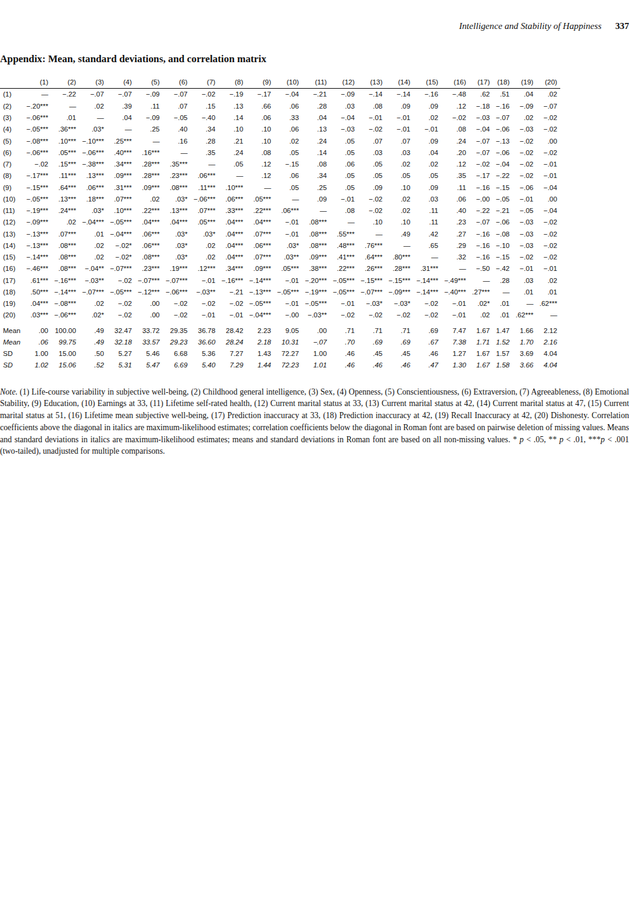Intelligence and Stability of Happiness 337
Appendix: Mean, standard deviations, and correlation matrix
| | (1) | (2) | (3) | (4) | (5) | (6) | (7) | (8) | (9) | (10) | (11) | (12) | (13) | (14) | (15) | (16) | (17) | (18) | (19) | (20) |
| --- | --- | --- | --- | --- | --- | --- | --- | --- | --- | --- | --- | --- | --- | --- | --- | --- | --- | --- | --- | --- |
| (1) | — | −.22 | −.07 | −.07 | −.09 | −.07 | −.02 | −.19 | −.17 | −.04 | −.21 | −.09 | −.14 | −.14 | −.16 | −.48 | .62 | .51 | .04 | .02 |
| (2) | −.20*** | — | .02 | .39 | .11 | .07 | .15 | .13 | .66 | .06 | .28 | .03 | .08 | .09 | .09 | .12 | −.18 | −.16 | −.09 | −.07 |
| (3) | −.06*** | .01 | — | .04 | −.09 | −.05 | −.40 | .14 | .06 | .33 | .04 | −.04 | −.01 | −.01 | .02 | −.02 | −.03 | −.07 | .02 | −.02 |
| (4) | −.05*** | .36*** | .03* | — | .25 | .40 | .34 | .10 | .10 | .06 | .13 | −.03 | −.02 | −.01 | −.01 | .08 | −.04 | −.06 | −.03 | −.02 |
| (5) | −.08*** | .10*** | −.10*** | .25*** | — | .16 | .28 | .21 | .10 | .02 | .24 | .05 | .07 | .07 | .09 | .24 | −.07 | −.13 | −.02 | .00 |
| (6) | −.06*** | .05*** | −.06*** | .40*** | .16*** | — | .35 | .24 | .08 | .05 | .14 | .05 | .03 | .03 | .04 | .20 | −.07 | −.06 | −.02 | −.02 |
| (7) | −.02 | .15*** | −.38*** | .34*** | .28*** | .35*** | — | .05 | .12 | −.15 | .08 | .06 | .05 | .02 | .02 | .12 | −.02 | −.04 | −.02 | −.01 |
| (8) | −.17*** | .11*** | .13*** | .09*** | .28*** | .23*** | .06*** | — | .12 | .06 | .34 | .05 | .05 | .05 | .05 | .35 | −.17 | −.22 | −.02 | −.01 |
| (9) | −.15*** | .64*** | .06*** | .31*** | .09*** | .08*** | .11*** | .10*** | — | .05 | .25 | .05 | .09 | .10 | .09 | .11 | −.16 | −.15 | −.06 | −.04 |
| (10) | −.05*** | .13*** | .18*** | .07*** | .02 | .03* | −.06*** | .06*** | .05*** | — | .09 | −.01 | −.02 | .02 | .03 | .06 | −.00 | −.05 | −.01 | .00 |
| (11) | −.19*** | .24*** | .03* | .10*** | .22*** | .13*** | .07*** | .33*** | .22*** | .06*** | — | .08 | −.02 | .02 | .11 | .40 | −.22 | −.21 | −.05 | −.04 |
| (12) | −.09*** | .02 | −.04*** | −.05*** | .04*** | .04*** | .05*** | .04*** | .04*** | −.01 | .08*** | — | .10 | .10 | .11 | .23 | −.07 | −.06 | −.03 | −.02 |
| (13) | −.13*** | .07*** | .01 | −.04*** | .06*** | .03* | .03* | .04*** | .07*** | −.01 | .08*** | .55*** | — | .49 | .42 | .27 | −.16 | −.08 | −.03 | −.02 |
| (14) | −.13*** | .08*** | .02 | −.02* | .06*** | .03* | .02 | .04*** | .06*** | .03* | .08*** | .48*** | .76*** | — | .65 | .29 | −.16 | −.10 | −.03 | −.02 |
| (15) | −.14*** | .08*** | .02 | −.02* | .08*** | .03* | .02 | .04*** | .07*** | .03** | .09*** | .41*** | .64*** | .80*** | — | .32 | −.16 | −.15 | −.02 | −.02 |
| (16) | −.46*** | .08*** | −.04** | −.07*** | .23*** | .19*** | .12*** | .34*** | .09*** | .05*** | .38*** | .22*** | .26*** | .28*** | .31*** | — | −.50 | −.42 | −.01 | −.01 |
| (17) | .61*** | −.16*** | −.03** | −.02 | −.07*** | −.07*** | −.01 | −.16*** | −.14*** | −.01 | −.20*** | −.05*** | −.15*** | −.15*** | −.14*** | −.49*** | — | .28 | .03 | .02 |
| (18) | .50*** | −.14*** | −.07*** | −.05*** | −.12*** | −.06*** | −.03** | −.21 | −.13*** | −.05*** | −.19*** | −.05*** | −.07*** | −.09*** | −.14*** | −.40*** | .27*** | — | .01 | .01 |
| (19) | .04*** | −.08*** | .02 | −.02 | .00 | −.02 | −.02 | −.02 | −.05*** | −.01 | −.05*** | −.01 | −.03* | −.03* | −.02 | −.01 | .02* | .01 | — | .62*** |
| (20) | .03*** | −.06*** | .02* | −.02 | .00 | −.02 | −.01 | −.01 | −.04*** | −.00 | −.03** | −.02 | −.02 | −.02 | −.02 | −.01 | .02 | .01 | .62*** | — |
| Mean | .00 | 100.00 | .49 | 32.47 | 33.72 | 29.35 | 36.78 | 28.42 | 2.23 | 9.05 | .00 | .71 | .71 | .71 | .69 | 7.47 | 1.67 | 1.47 | 1.66 | 2.12 |
| Mean | .06 | 99.75 | .49 | 32.18 | 33.57 | 29.23 | 36.60 | 28.24 | 2.18 | 10.31 | −.07 | .70 | .69 | .69 | .67 | 7.38 | 1.71 | 1.52 | 1.70 | 2.16 |
| SD | 1.00 | 15.00 | .50 | 5.27 | 5.46 | 6.68 | 5.36 | 7.27 | 1.43 | 72.27 | 1.00 | .46 | .45 | .45 | .46 | 1.27 | 1.67 | 1.57 | 3.69 | 4.04 |
| SD | 1.02 | 15.06 | .52 | 5.31 | 5.47 | 6.69 | 5.40 | 7.29 | 1.44 | 72.23 | 1.01 | .46 | .46 | .46 | .47 | 1.30 | 1.67 | 1.58 | 3.66 | 4.04 |
Note. (1) Life-course variability in subjective well-being, (2) Childhood general intelligence, (3) Sex, (4) Openness, (5) Conscientiousness, (6) Extraversion, (7) Agreeableness, (8) Emotional Stability, (9) Education, (10) Earnings at 33, (11) Lifetime self-rated health, (12) Current marital status at 33, (13) Current marital status at 42, (14) Current marital status at 47, (15) Current marital status at 51, (16) Lifetime mean subjective well-being, (17) Prediction inaccuracy at 33, (18) Prediction inaccuracy at 42, (19) Recall Inaccuracy at 42, (20) Dishonesty. Correlation coefficients above the diagonal in italics are maximum-likelihood estimates; correlation coefficients below the diagonal in Roman font are based on pairwise deletion of missing values. Means and standard deviations in italics are maximum-likelihood estimates; means and standard deviations in Roman font are based on all non-missing values. * p < .05, ** p < .01, ***p < .001 (two-tailed), unadjusted for multiple comparisons.